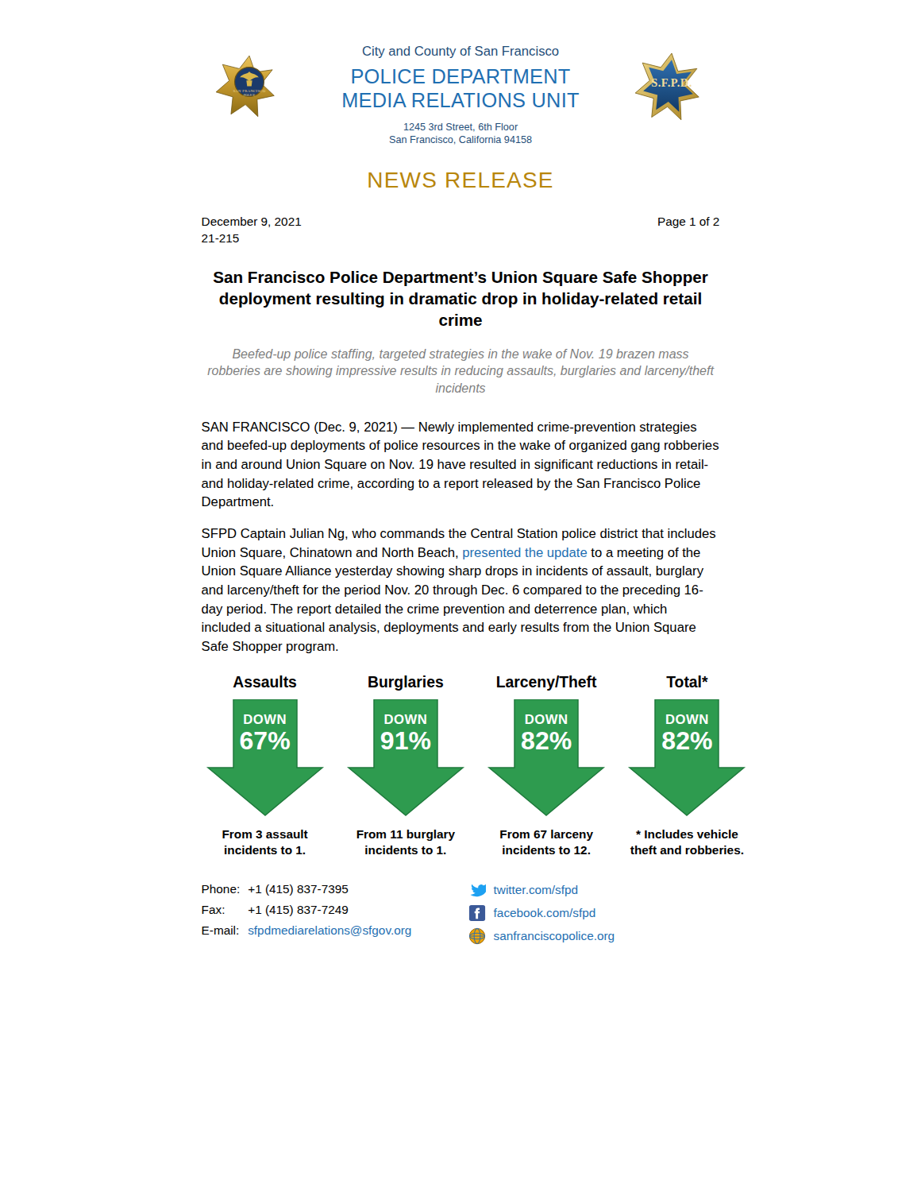SAN FRANCISCO POLICE
City and County of San Francisco
POLICE DEPARTMENT
MEDIA RELATIONS UNIT
1245 3rd Street, 6th Floor
San Francisco, California 94158
NEWS RELEASE
S.F.P.D.
December 9, 2021
21-215
Page 1 of 2
San Francisco Police Department’s Union Square Safe Shopper deployment resulting in dramatic drop in holiday-related retail crime
Beefed-up police staffing, targeted strategies in the wake of Nov. 19 brazen mass robberies are showing impressive results in reducing assaults, burglaries and larceny/theft incidents
SAN FRANCISCO (Dec. 9, 2021) — Newly implemented crime-prevention strategies and beefed-up deployments of police resources in the wake of organized gang robberies in and around Union Square on Nov. 19 have resulted in significant reductions in retail- and holiday-related crime, according to a report released by the San Francisco Police Department.
SFPD Captain Julian Ng, who commands the Central Station police district that includes Union Square, Chinatown and North Beach, presented the update to a meeting of the Union Square Alliance yesterday showing sharp drops in incidents of assault, burglary and larceny/theft for the period Nov. 20 through Dec. 6 compared to the preceding 16-day period. The report detailed the crime prevention and deterrence plan, which included a situational analysis, deployments and early results from the Union Square Safe Shopper program.
Assaults
DOWN
67%
From 3 assault
incidents to 1.
Burglaries
DOWN
91%
From 11 burglary
incidents to 1.
Larceny/Theft
DOWN
82%
From 67 larceny
incidents to 12.
Total*
DOWN
82%
* Includes vehicle
theft and robberies.
| Phone: | +1 (415) 837-7395 |
| Fax: | +1 (415) 837-7249 |
| E-mail: | sfpdmediarelations@sfgov.org |
twitter.com/sfpd
facebook.com/sfpd
sanfranciscopolice.org